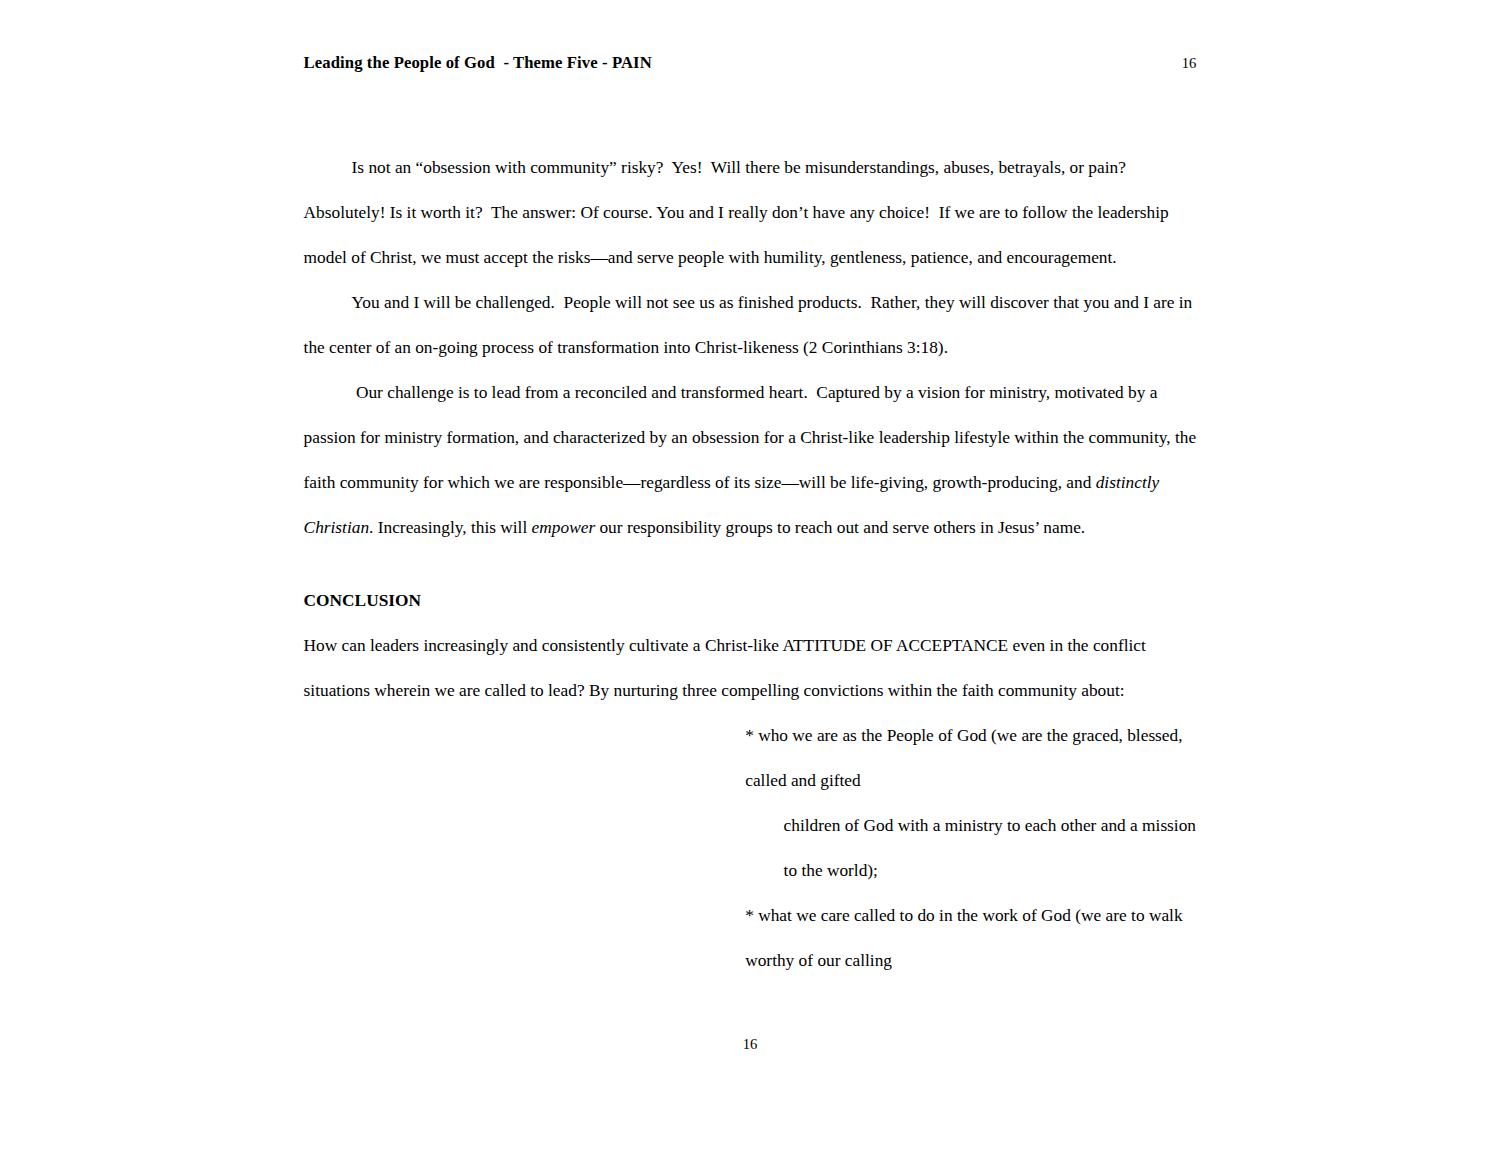Leading the People of God - Theme Five - PAIN 16
Is not an “obsession with community” risky? Yes! Will there be misunderstandings, abuses, betrayals, or pain? Absolutely! Is it worth it? The answer: Of course. You and I really don’t have any choice! If we are to follow the leadership model of Christ, we must accept the risks—and serve people with humility, gentleness, patience, and encouragement.
You and I will be challenged. People will not see us as finished products. Rather, they will discover that you and I are in the center of an on-going process of transformation into Christ-likeness (2 Corinthians 3:18).
Our challenge is to lead from a reconciled and transformed heart. Captured by a vision for ministry, motivated by a passion for ministry formation, and characterized by an obsession for a Christ-like leadership lifestyle within the community, the faith community for which we are responsible—regardless of its size—will be life-giving, growth-producing, and distinctly Christian. Increasingly, this will empower our responsibility groups to reach out and serve others in Jesus’ name.
CONCLUSION
How can leaders increasingly and consistently cultivate a Christ-like ATTITUDE OF ACCEPTANCE even in the conflict situations wherein we are called to lead? By nurturing three compelling convictions within the faith community about:
* who we are as the People of God (we are the graced, blessed, called and gifted
children of God with a ministry to each other and a mission to the world);
* what we care called to do in the work of God (we are to walk worthy of our calling
16